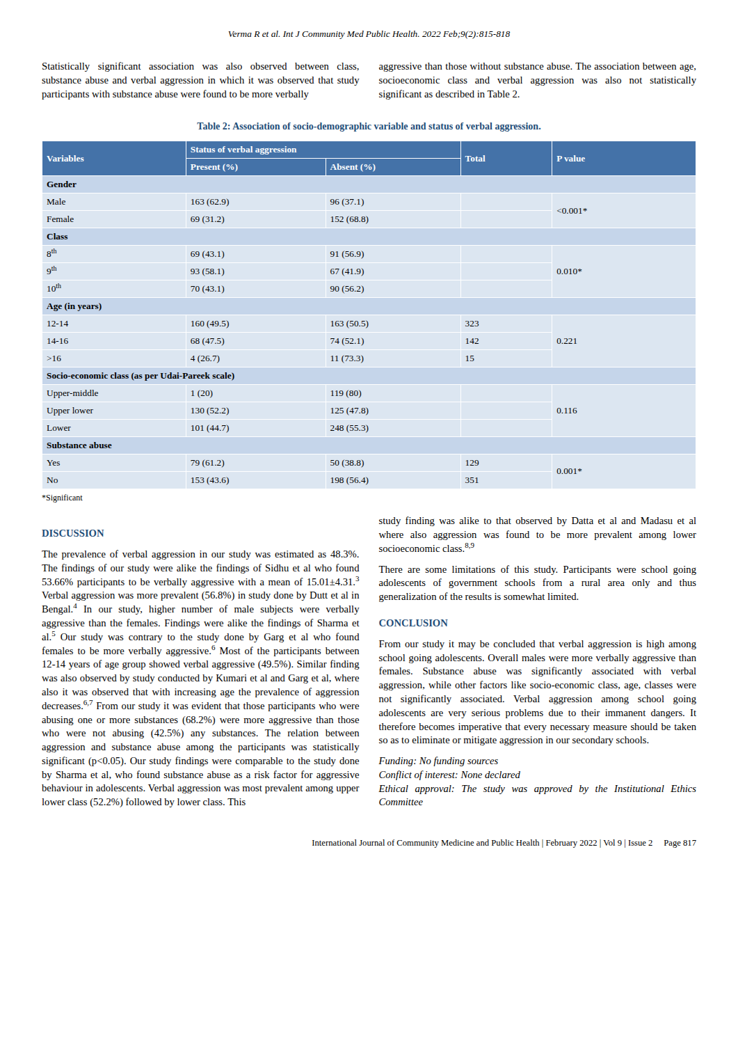Verma R et al. Int J Community Med Public Health. 2022 Feb;9(2):815-818
Statistically significant association was also observed between class, substance abuse and verbal aggression in which it was observed that study participants with substance abuse were found to be more verbally
aggressive than those without substance abuse. The association between age, socioeconomic class and verbal aggression was also not statistically significant as described in Table 2.
Table 2: Association of socio-demographic variable and status of verbal aggression.
| Variables | Status of verbal aggression | Total | P value |
| --- | --- | --- | --- |
| Present (%) | Absent (%) |
| Gender |
| Male | 163 (62.9) | 96 (37.1) | | <0.001* |
| Female | 69 (31.2) | 152 (68.8) | |
| Class |
| 8 th | 69 (43.1) | 91 (56.9) | | 0.010* |
| 9 th | 93 (58.1) | 67 (41.9) | |
| 10 th | 70 (43.1) | 90 (56.2) | |
| Age (in years) |
| 12-14 | 160 (49.5) | 163 (50.5) | 323 | 0.221 |
| 14-16 | 68 (47.5) | 74 (52.1) | 142 |
| >16 | 4 (26.7) | 11 (73.3) | 15 |
| Socio-economic class (as per Udai-Pareek scale) |
| Upper-middle | 1 (20) | 119 (80) | | 0.116 |
| Upper lower | 130 (52.2) | 125 (47.8) | |
| Lower | 101 (44.7) | 248 (55.3) | |
| Substance abuse |
| Yes | 79 (61.2) | 50 (38.8) | 129 | 0.001* |
| No | 153 (43.6) | 198 (56.4) | 351 |
*Significant
Discussion
The prevalence of verbal aggression in our study was estimated as 48.3%. The findings of our study were alike the findings of Sidhu et al who found 53.66% participants to be verbally aggressive with a mean of 15.01±4.31.3 Verbal aggression was more prevalent (56.8%) in study done by Dutt et al in Bengal.4 In our study, higher number of male subjects were verbally aggressive than the females. Findings were alike the findings of Sharma et al.5 Our study was contrary to the study done by Garg et al who found females to be more verbally aggressive.6 Most of the participants between 12-14 years of age group showed verbal aggressive (49.5%). Similar finding was also observed by study conducted by Kumari et al and Garg et al, where also it was observed that with increasing age the prevalence of aggression decreases.6,7 From our study it was evident that those participants who were abusing one or more substances (68.2%) were more aggressive than those who were not abusing (42.5%) any substances. The relation between aggression and substance abuse among the participants was statistically significant (p<0.05). Our study findings were comparable to the study done by Sharma et al, who found substance abuse as a risk factor for aggressive behaviour in adolescents. Verbal aggression was most prevalent among upper lower class (52.2%) followed by lower class. This
study finding was alike to that observed by Datta et al and Madasu et al where also aggression was found to be more prevalent among lower socioeconomic class.8,9
There are some limitations of this study. Participants were school going adolescents of government schools from a rural area only and thus generalization of the results is somewhat limited.
Conclusion
From our study it may be concluded that verbal aggression is high among school going adolescents. Overall males were more verbally aggressive than females. Substance abuse was significantly associated with verbal aggression, while other factors like socio-economic class, age, classes were not significantly associated. Verbal aggression among school going adolescents are very serious problems due to their immanent dangers. It therefore becomes imperative that every necessary measure should be taken so as to eliminate or mitigate aggression in our secondary schools.
Funding: No funding sources
Conflict of interest: None declared
Ethical approval: The study was approved by the Institutional Ethics Committee
International Journal of Community Medicine and Public Health | February 2022 | Vol 9 | Issue 2 Page 817